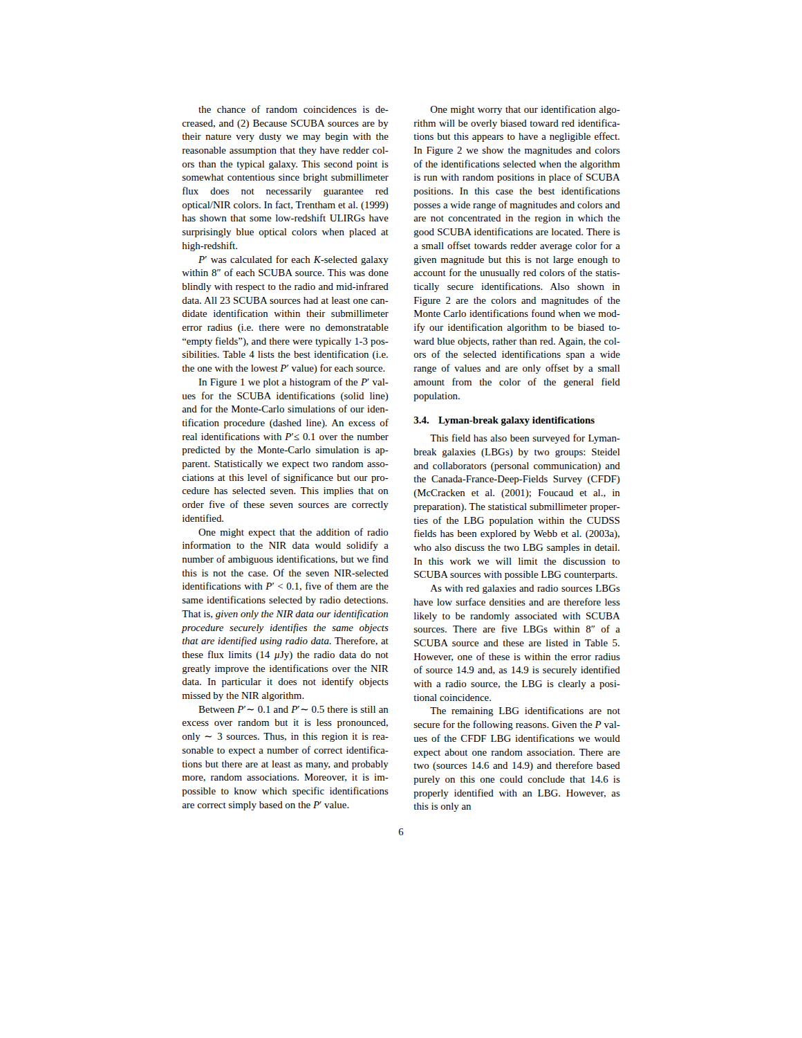the chance of random coincidences is decreased, and (2) Because SCUBA sources are by their nature very dusty we may begin with the reasonable assumption that they have redder colors than the typical galaxy. This second point is somewhat contentious since bright submillimeter flux does not necessarily guarantee red optical/NIR colors. In fact, Trentham et al. (1999) has shown that some low-redshift ULIRGs have surprisingly blue optical colors when placed at high-redshift.
P′ was calculated for each K-selected galaxy within 8″ of each SCUBA source. This was done blindly with respect to the radio and mid-infrared data. All 23 SCUBA sources had at least one candidate identification within their submillimeter error radius (i.e. there were no demonstratable “empty fields”), and there were typically 1-3 possibilities. Table 4 lists the best identification (i.e. the one with the lowest P′ value) for each source.
In Figure 1 we plot a histogram of the P′ values for the SCUBA identifications (solid line) and for the Monte-Carlo simulations of our identification procedure (dashed line). An excess of real identifications with P′≤ 0.1 over the number predicted by the Monte-Carlo simulation is apparent. Statistically we expect two random associations at this level of significance but our procedure has selected seven. This implies that on order five of these seven sources are correctly identified.
One might expect that the addition of radio information to the NIR data would solidify a number of ambiguous identifications, but we find this is not the case. Of the seven NIR-selected identifications with P′ < 0.1, five of them are the same identifications selected by radio detections. That is, given only the NIR data our identification procedure securely identifies the same objects that are identified using radio data. Therefore, at these flux limits (14 µ Jy) the radio data do not greatly improve the identifications over the NIR data. In particular it does not identify objects missed by the NIR algorithm.
Between P′∼ 0.1 and P′∼ 0.5 there is still an excess over random but it is less pronounced, only ∼ 3 sources. Thus, in this region it is reasonable to expect a number of correct identifications but there are at least as many, and probably more, random associations. Moreover, it is impossible to know which specific identifications are correct simply based on the P′ value.
One might worry that our identification algorithm will be overly biased toward red identifications but this appears to have a negligible effect. In Figure 2 we show the magnitudes and colors of the identifications selected when the algorithm is run with random positions in place of SCUBA positions. In this case the best identifications posses a wide range of magnitudes and colors and are not concentrated in the region in which the good SCUBA identifications are located. There is a small offset towards redder average color for a given magnitude but this is not large enough to account for the unusually red colors of the statistically secure identifications. Also shown in Figure 2 are the colors and magnitudes of the Monte Carlo identifications found when we modify our identification algorithm to be biased toward blue objects, rather than red. Again, the colors of the selected identifications span a wide range of values and are only offset by a small amount from the color of the general field population.
3.4. Lyman-break galaxy identifications
This field has also been surveyed for Lyman-break galaxies (LBGs) by two groups: Steidel and collaborators (personal communication) and the Canada-France-Deep-Fields Survey (CFDF) (McCracken et al. (2001); Foucaud et al., in preparation). The statistical submillimeter properties of the LBG population within the CUDSS fields has been explored by Webb et al. (2003a), who also discuss the two LBG samples in detail. In this work we will limit the discussion to SCUBA sources with possible LBG counterparts.
As with red galaxies and radio sources LBGs have low surface densities and are therefore less likely to be randomly associated with SCUBA sources. There are five LBGs within 8″ of a SCUBA source and these are listed in Table 5. However, one of these is within the error radius of source 14.9 and, as 14.9 is securely identified with a radio source, the LBG is clearly a positional coincidence.
The remaining LBG identifications are not secure for the following reasons. Given the P values of the CFDF LBG identifications we would expect about one random association. There are two (sources 14.6 and 14.9) and therefore based purely on this one could conclude that 14.6 is properly identified with an LBG. However, as this is only an
6